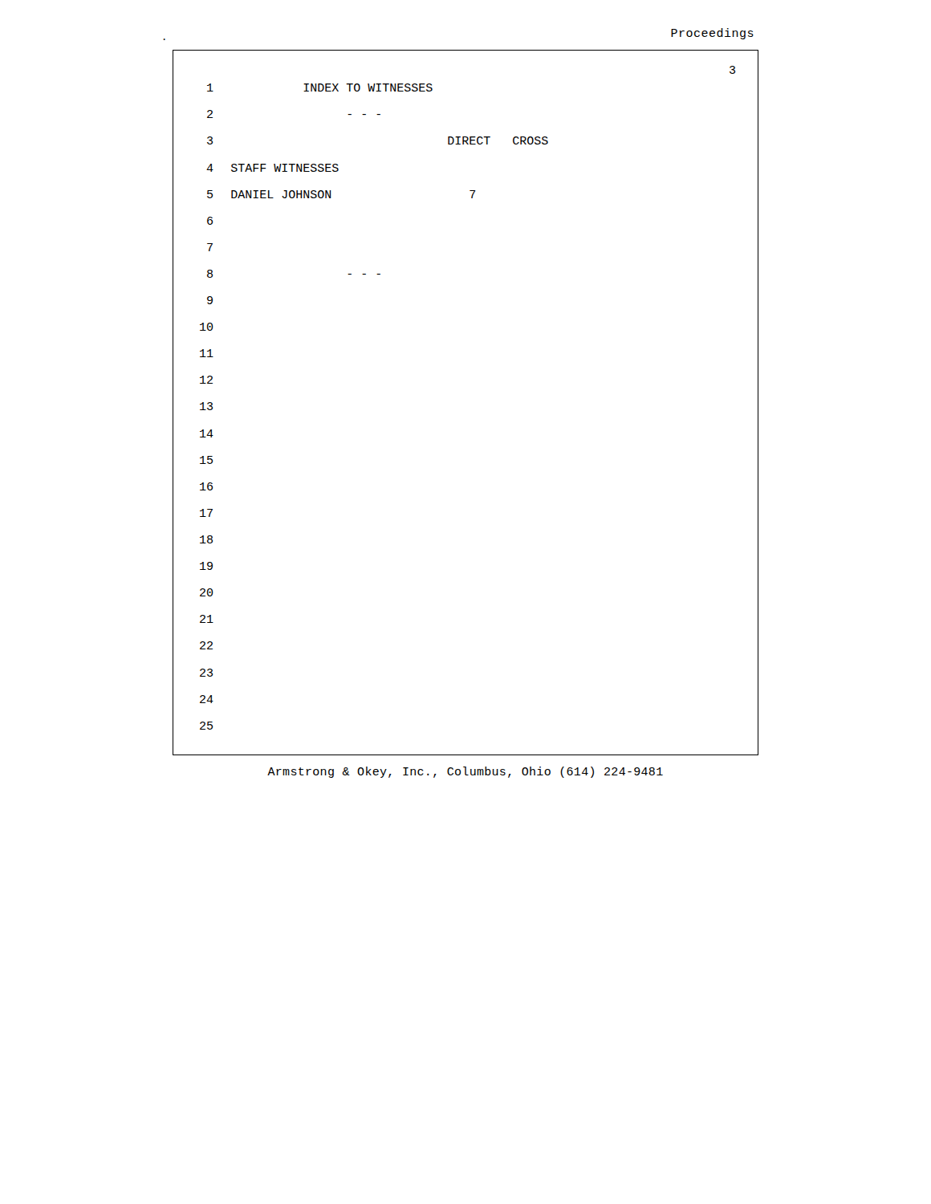.
Proceedings
3
1 INDEX TO WITNESSES
2 - - -
3 DIRECT CROSS
4 STAFF WITNESSES
5 DANIEL JOHNSON 7
6
7
8 - - -
9
10
11
12
13
14
15
16
17
18
19
20
21
22
23
24
25
Armstrong & Okey, Inc., Columbus, Ohio (614) 224-9481